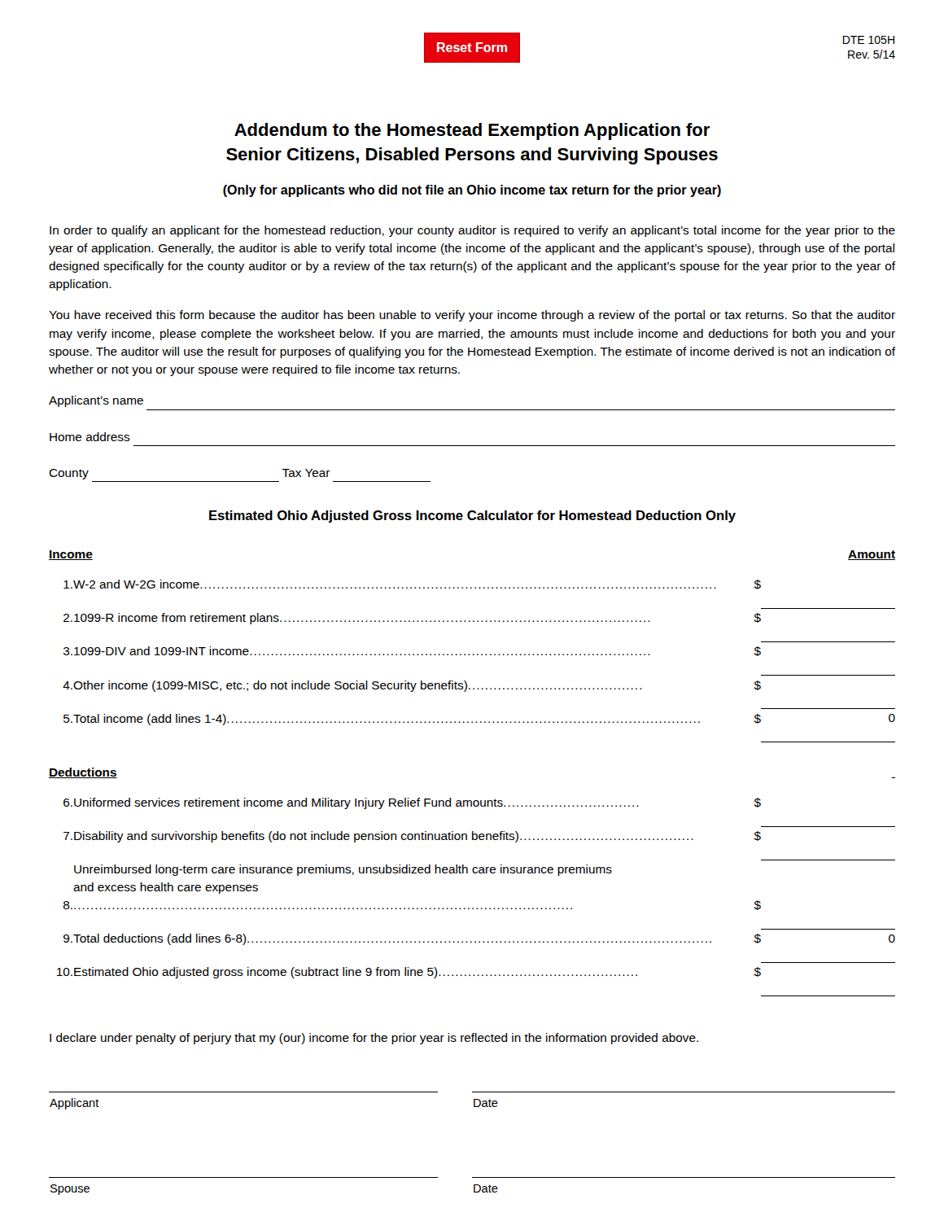Reset Form
DTE 105H
Rev. 5/14
Addendum to the Homestead Exemption Application for
Senior Citizens, Disabled Persons and Surviving Spouses
(Only for applicants who did not file an Ohio income tax return for the prior year)
In order to qualify an applicant for the homestead reduction, your county auditor is required to verify an applicant’s total income for the year prior to the year of application. Generally, the auditor is able to verify total income (the income of the applicant and the applicant’s spouse), through use of the portal designed specifically for the county auditor or by a review of the tax return(s) of the applicant and the applicant’s spouse for the year prior to the year of application.
You have received this form because the auditor has been unable to verify your income through a review of the portal or tax returns. So that the auditor may verify income, please complete the worksheet below. If you are married, the amounts must include income and deductions for both you and your spouse. The auditor will use the result for purposes of qualifying you for the Homestead Exemption. The estimate of income derived is not an indication of whether or not you or your spouse were required to file income tax returns.
Applicant’s name
Home address
County Tax Year
Estimated Ohio Adjusted Gross Income Calculator for Homestead Deduction Only
Income Amount
| 1. | W-2 and W-2G income ......................................................................................................................... | $ | |
| 2. | 1099-R income from retirement plans ....................................................................................... | $ | |
| 3. | 1099-DIV and 1099-INT income .............................................................................................. | $ | |
| 4. | Other income (1099-MISC, etc.; do not include Social Security benefits) ......................................... | $ | |
| 5. | Total income (add lines 1-4) ............................................................................................................... | $ | 0 |
Deductions
| 6. | Uniformed services retirement income and Military Injury Relief Fund amounts ................................ | $ | |
| 7. | Disability and survivorship benefits (do not include pension continuation benefits) ......................................... | $ | |
| 8. | Unreimbursed long-term care insurance premiums, unsubsidized health care insurance premiums and excess health care expenses ..................................................................................................................... | $ | |
| 9. | Total deductions (add lines 6-8) ............................................................................................................. | $ | 0 |
| 10. | Estimated Ohio adjusted gross income (subtract line 9 from line 5) ............................................... | $ | |
I declare under penalty of perjury that my (our) income for the prior year is reflected in the information provided above.
| Applicant | | Date |
| Spouse | | Date |